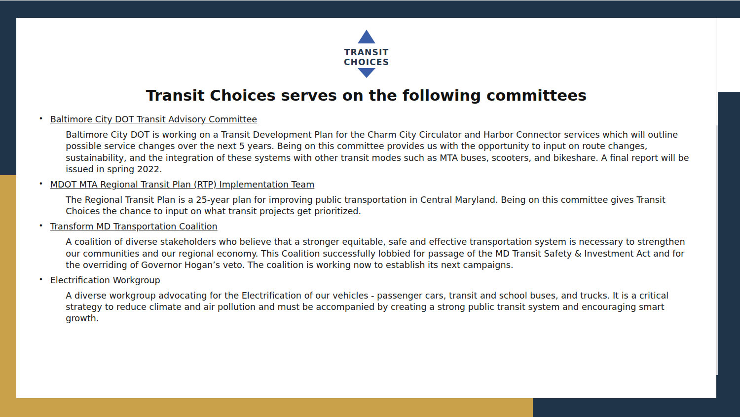TRANSIT CHOICES
Transit Choices serves on the following committees
• Baltimore City DOT Transit Advisory Committee
Baltimore City DOT is working on a Transit Development Plan for the Charm City Circulator and Harbor Connector services which will outline possible service changes over the next 5 years. Being on this committee provides us with the opportunity to input on route changes, sustainability, and the integration of these systems with other transit modes such as MTA buses, scooters, and bikeshare. A final report will be issued in spring 2022.
• MDOT MTA Regional Transit Plan (RTP) Implementation Team
The Regional Transit Plan is a 25-year plan for improving public transportation in Central Maryland. Being on this committee gives Transit Choices the chance to input on what transit projects get prioritized.
• Transform MD Transportation Coalition
A coalition of diverse stakeholders who believe that a stronger equitable, safe and effective transportation system is necessary to strengthen our communities and our regional economy. This Coalition successfully lobbied for passage of the MD Transit Safety & Investment Act and for the overriding of Governor Hogan’s veto. The coalition is working now to establish its next campaigns.
• Electrification Workgroup
A diverse workgroup advocating for the Electrification of our vehicles - passenger cars, transit and school buses, and trucks. It is a critical strategy to reduce climate and air pollution and must be accompanied by creating a strong public transit system and encouraging smart growth.